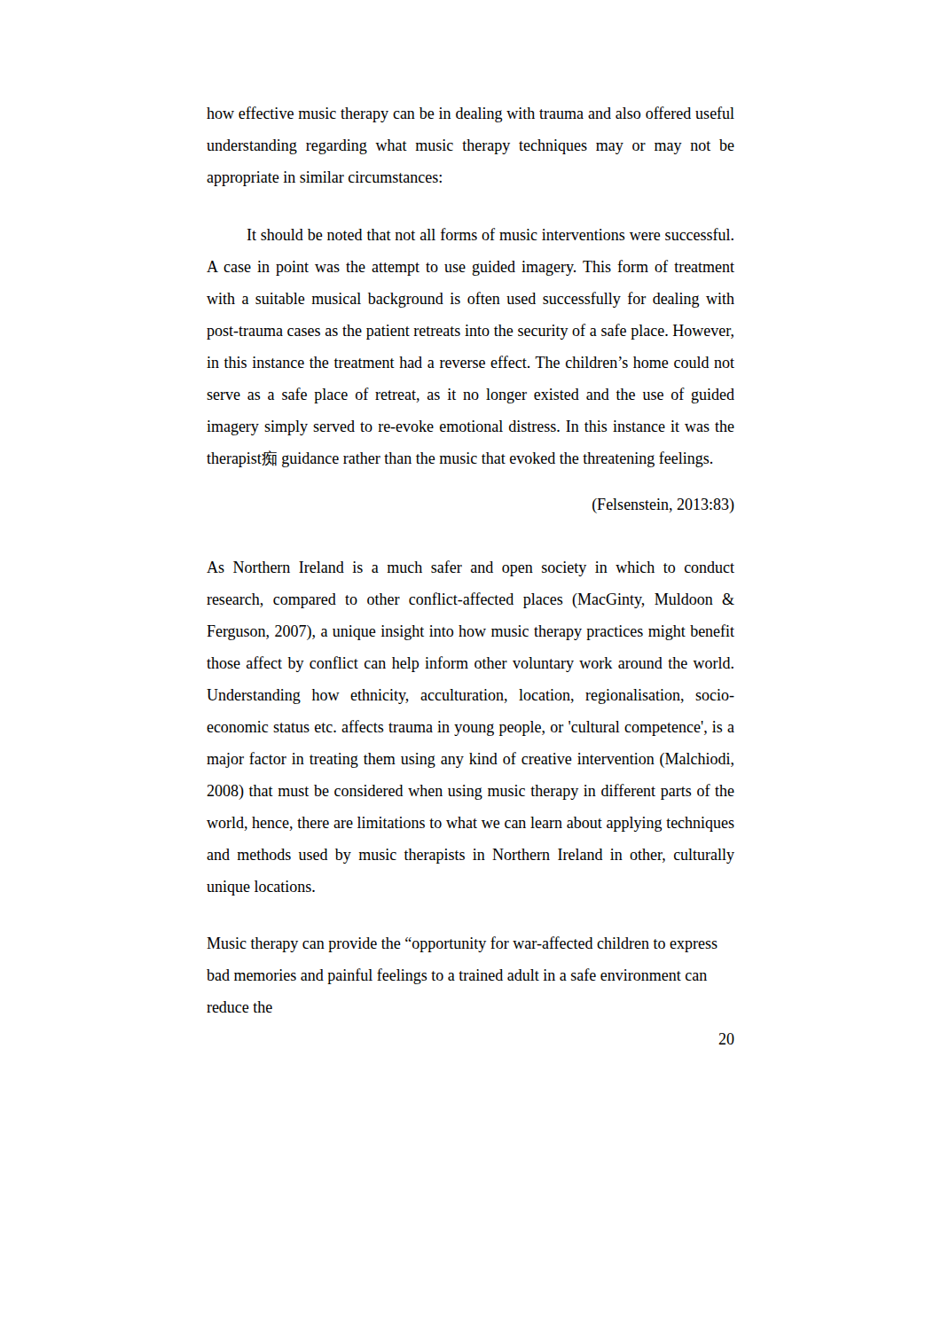how effective music therapy can be in dealing with trauma and also offered useful understanding regarding what music therapy techniques may or may not be appropriate in similar circumstances:
It should be noted that not all forms of music interventions were successful. A case in point was the attempt to use guided imagery. This form of treatment with a suitable musical background is often used successfully for dealing with post-trauma cases as the patient retreats into the security of a safe place. However, in this instance the treatment had a reverse effect. The children’s home could not serve as a safe place of retreat, as it no longer existed and the use of guided imagery simply served to re-evoke emotional distress. In this instance it was the therapist痴 guidance rather than the music that evoked the threatening feelings.
(Felsenstein, 2013:83)
As Northern Ireland is a much safer and open society in which to conduct research, compared to other conflict-affected places (MacGinty, Muldoon & Ferguson, 2007), a unique insight into how music therapy practices might benefit those affect by conflict can help inform other voluntary work around the world. Understanding how ethnicity, acculturation, location, regionalisation, socio-economic status etc. affects trauma in young people, or 'cultural competence', is a major factor in treating them using any kind of creative intervention (Malchiodi, 2008) that must be considered when using music therapy in different parts of the world, hence, there are limitations to what we can learn about applying techniques and methods used by music therapists in Northern Ireland in other, culturally unique locations.
Music therapy can provide the “opportunity for war-affected children to express bad memories and painful feelings to a trained adult in a safe environment can reduce the
20